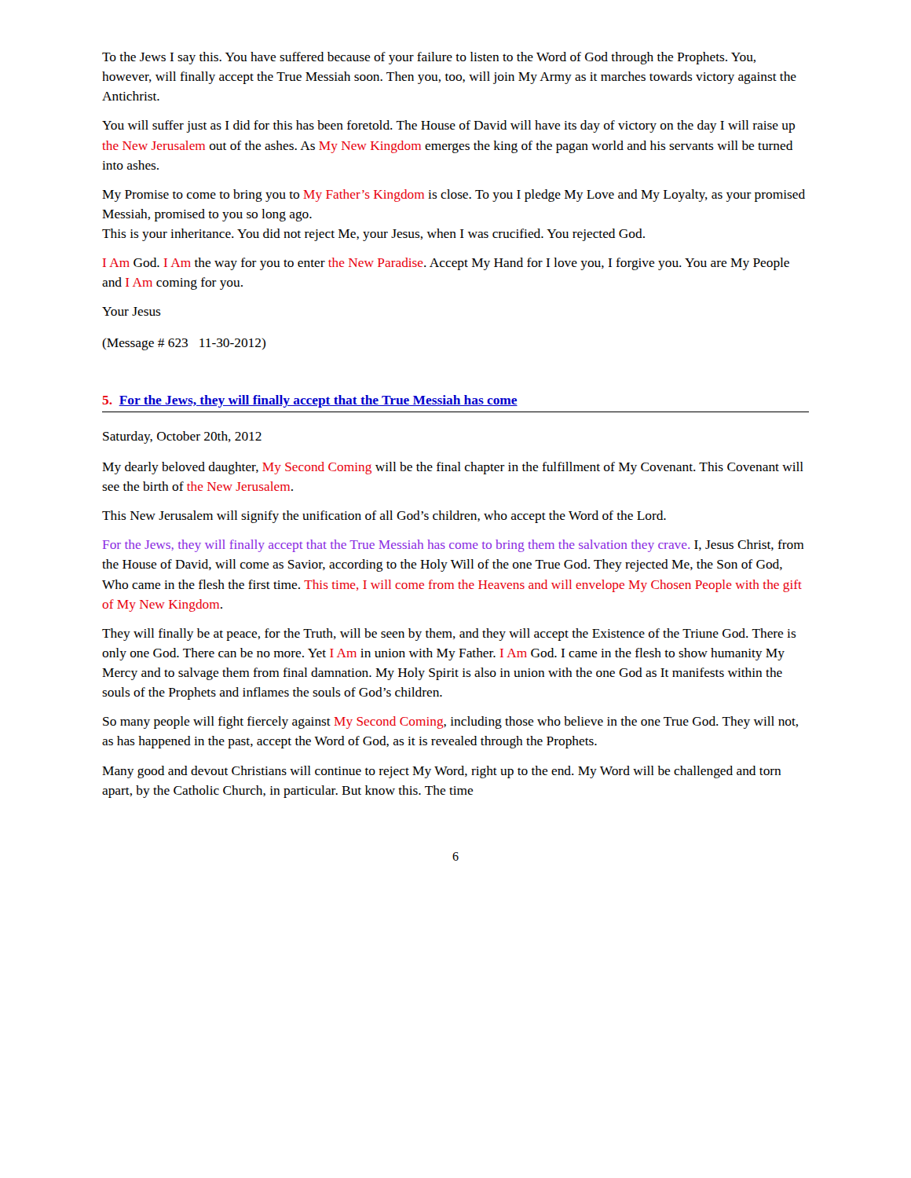To the Jews I say this. You have suffered because of your failure to listen to the Word of God through the Prophets. You, however, will finally accept the True Messiah soon. Then you, too, will join My Army as it marches towards victory against the Antichrist.
You will suffer just as I did for this has been foretold. The House of David will have its day of victory on the day I will raise up the New Jerusalem out of the ashes. As My New Kingdom emerges the king of the pagan world and his servants will be turned into ashes.
My Promise to come to bring you to My Father’s Kingdom is close. To you I pledge My Love and My Loyalty, as your promised Messiah, promised to you so long ago.
This is your inheritance. You did not reject Me, your Jesus, when I was crucified. You rejected God.
I Am God. I Am the way for you to enter the New Paradise. Accept My Hand for I love you, I forgive you. You are My People and I Am coming for you.
Your Jesus
(Message # 623 11-30-2012)
5. For the Jews, they will finally accept that the True Messiah has come
Saturday, October 20th, 2012
My dearly beloved daughter, My Second Coming will be the final chapter in the fulfillment of My Covenant. This Covenant will see the birth of the New Jerusalem.
This New Jerusalem will signify the unification of all God’s children, who accept the Word of the Lord.
For the Jews, they will finally accept that the True Messiah has come to bring them the salvation they crave. I, Jesus Christ, from the House of David, will come as Savior, according to the Holy Will of the one True God. They rejected Me, the Son of God, Who came in the flesh the first time. This time, I will come from the Heavens and will envelope My Chosen People with the gift of My New Kingdom.
They will finally be at peace, for the Truth, will be seen by them, and they will accept the Existence of the Triune God. There is only one God. There can be no more. Yet I Am in union with My Father. I Am God. I came in the flesh to show humanity My Mercy and to salvage them from final damnation. My Holy Spirit is also in union with the one God as It manifests within the souls of the Prophets and inflames the souls of God’s children.
So many people will fight fiercely against My Second Coming, including those who believe in the one True God. They will not, as has happened in the past, accept the Word of God, as it is revealed through the Prophets.
Many good and devout Christians will continue to reject My Word, right up to the end. My Word will be challenged and torn apart, by the Catholic Church, in particular. But know this. The time
6